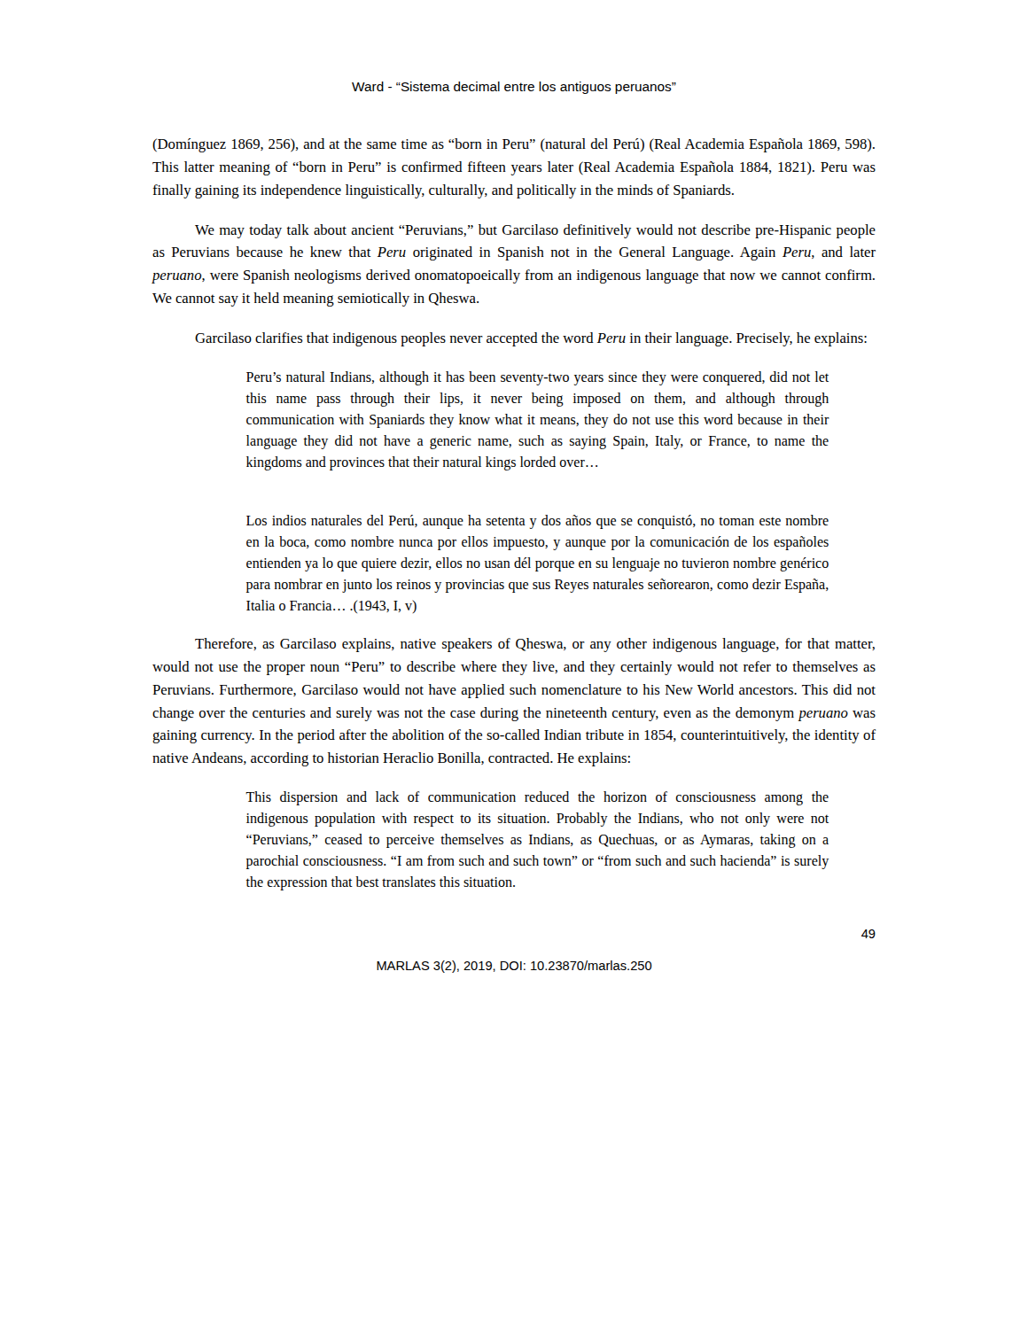Ward - “Sistema decimal entre los antiguos peruanos”
(Domínguez 1869, 256), and at the same time as “born in Peru” (natural del Perú) (Real Academia Española 1869, 598). This latter meaning of “born in Peru” is confirmed fifteen years later (Real Academia Española 1884, 1821). Peru was finally gaining its independence linguistically, culturally, and politically in the minds of Spaniards.
We may today talk about ancient “Peruvians,” but Garcilaso definitively would not describe pre-Hispanic people as Peruvians because he knew that Peru originated in Spanish not in the General Language. Again Peru, and later peruano, were Spanish neologisms derived onomatopoeically from an indigenous language that now we cannot confirm. We cannot say it held meaning semiotically in Qheswa.
Garcilaso clarifies that indigenous peoples never accepted the word Peru in their language. Precisely, he explains:
Peru’s natural Indians, although it has been seventy-two years since they were conquered, did not let this name pass through their lips, it never being imposed on them, and although through communication with Spaniards they know what it means, they do not use this word because in their language they did not have a generic name, such as saying Spain, Italy, or France, to name the kingdoms and provinces that their natural kings lorded over…
Los indios naturales del Perú, aunque ha setenta y dos años que se conquistó, no toman este nombre en la boca, como nombre nunca por ellos impuesto, y aunque por la comunicación de los españoles entienden ya lo que quiere dezir, ellos no usan dél porque en su lenguaje no tuvieron nombre genérico para nombrar en junto los reinos y provincias que sus Reyes naturales señorearon, como dezir España, Italia o Francia… .(1943, I, v)
Therefore, as Garcilaso explains, native speakers of Qheswa, or any other indigenous language, for that matter, would not use the proper noun “Peru” to describe where they live, and they certainly would not refer to themselves as Peruvians. Furthermore, Garcilaso would not have applied such nomenclature to his New World ancestors. This did not change over the centuries and surely was not the case during the nineteenth century, even as the demonym peruano was gaining currency. In the period after the abolition of the so-called Indian tribute in 1854, counterintuitively, the identity of native Andeans, according to historian Heraclio Bonilla, contracted. He explains:
This dispersion and lack of communication reduced the horizon of consciousness among the indigenous population with respect to its situation. Probably the Indians, who not only were not “Peruvians,” ceased to perceive themselves as Indians, as Quechuas, or as Aymaras, taking on a parochial consciousness. “I am from such and such town” or “from such and such hacienda” is surely the expression that best translates this situation.
49
MARLAS 3(2), 2019, DOI: 10.23870/marlas.250